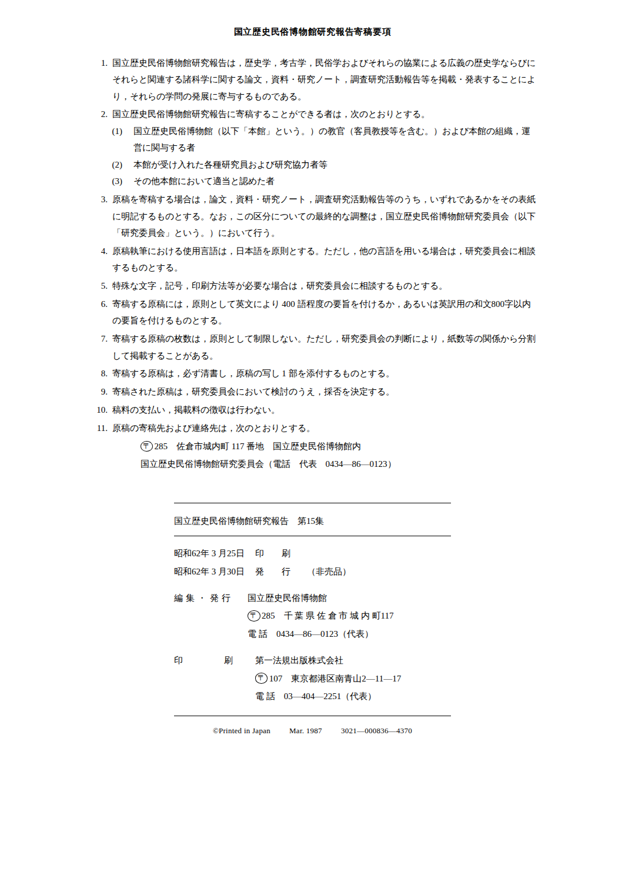国立歴史民俗博物館研究報告寄稿要項
国立歴史民俗博物館研究報告は，歴史学，考古学，民俗学およびそれらの協業による広義の歴史学ならびにそれらと関連する諸科学に関する論文，資料・研究ノート，調査研究活動報告等を掲載・発表することにより，それらの学問の発展に寄与するものである。
国立歴史民俗博物館研究報告に寄稿することができる者は，次のとおりとする。
国立歴史民俗博物館（以下「本館」という。）の教官（客員教授等を含む。）および本館の組織，運営に関与する者
本館が受け入れた各種研究員および研究協力者等
その他本館において適当と認めた者
原稿を寄稿する場合は，論文，資料・研究ノート，調査研究活動報告等のうち，いずれであるかをその表紙に明記するものとする。なお，この区分についての最終的な調整は，国立歴史民俗博物館研究委員会（以下「研究委員会」という。）において行う。
原稿執筆における使用言語は，日本語を原則とする。ただし，他の言語を用いる場合は，研究委員会に相談するものとする。
特殊な文字，記号，印刷方法等が必要な場合は，研究委員会に相談するものとする。
寄稿する原稿には，原則として英文により 400 語程度の要旨を付けるか，あるいは英訳用の和文800字以内の要旨を付けるものとする。
寄稿する原稿の枚数は，原則として制限しない。ただし，研究委員会の判断により，紙数等の関係から分割して掲載することがある。
寄稿する原稿は，必ず清書し，原稿の写し 1 部を添付するものとする。
寄稿された原稿は，研究委員会において検討のうえ，採否を決定する。
稿料の支払い，掲載料の徴収は行わない。
原稿の寄稿先および連絡先は，次のとおりとする。
〒285　佐倉市城内町 117 番地　国立歴史民俗博物館内
国立歴史民俗博物館研究委員会（電話　代表　0434—86—0123）
国立歴史民俗博物館研究報告　第15集
| 昭和62年 3 月25日 | 印 刷 | |
| 昭和62年 3 月30日 | 発 行 | （非売品） |
| 編集・発行 | 国立歴史民俗博物館 |
| | 〒 285 千 葉 県 佐 倉 市 城 内 町117 |
| | 電 話 0434—86—0123（代表） |
| 印 刷 | 第一法規出版株式会社 |
| | 〒 107 東京都港区南青山2—11—17 |
| | 電 話 03—404—2251（代表） |
©Printed in Japan Mar. 1987 3021—000836—4370